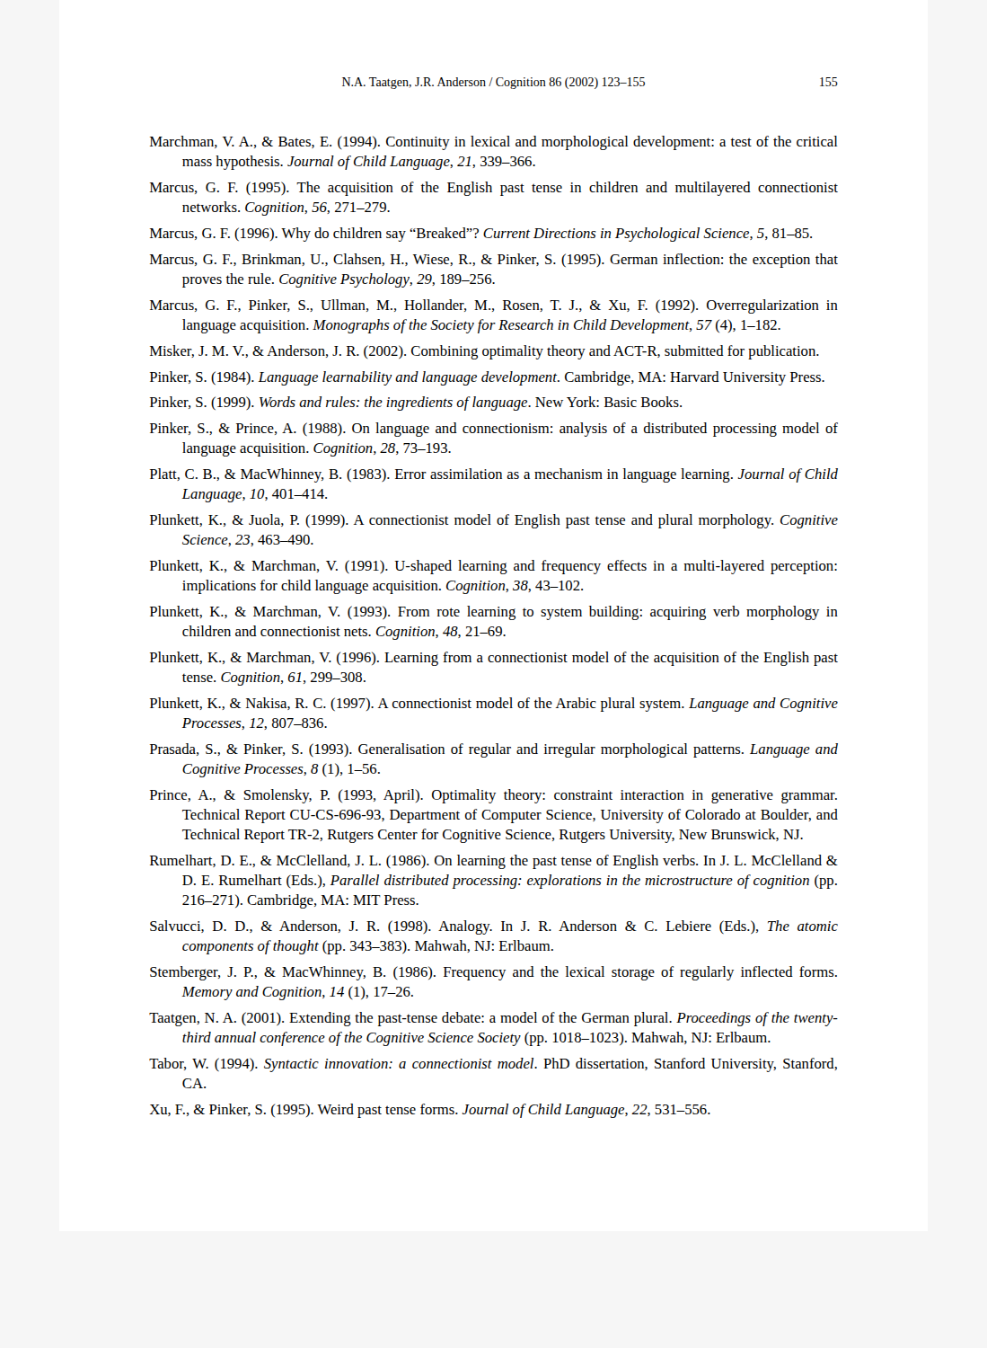N.A. Taatgen, J.R. Anderson / Cognition 86 (2002) 123–155 155
Marchman, V. A., & Bates, E. (1994). Continuity in lexical and morphological development: a test of the critical mass hypothesis. Journal of Child Language, 21, 339–366.
Marcus, G. F. (1995). The acquisition of the English past tense in children and multilayered connectionist networks. Cognition, 56, 271–279.
Marcus, G. F. (1996). Why do children say “Breaked”? Current Directions in Psychological Science, 5, 81–85.
Marcus, G. F., Brinkman, U., Clahsen, H., Wiese, R., & Pinker, S. (1995). German inflection: the exception that proves the rule. Cognitive Psychology, 29, 189–256.
Marcus, G. F., Pinker, S., Ullman, M., Hollander, M., Rosen, T. J., & Xu, F. (1992). Overregularization in language acquisition. Monographs of the Society for Research in Child Development, 57 (4), 1–182.
Misker, J. M. V., & Anderson, J. R. (2002). Combining optimality theory and ACT-R, submitted for publication.
Pinker, S. (1984). Language learnability and language development. Cambridge, MA: Harvard University Press.
Pinker, S. (1999). Words and rules: the ingredients of language. New York: Basic Books.
Pinker, S., & Prince, A. (1988). On language and connectionism: analysis of a distributed processing model of language acquisition. Cognition, 28, 73–193.
Platt, C. B., & MacWhinney, B. (1983). Error assimilation as a mechanism in language learning. Journal of Child Language, 10, 401–414.
Plunkett, K., & Juola, P. (1999). A connectionist model of English past tense and plural morphology. Cognitive Science, 23, 463–490.
Plunkett, K., & Marchman, V. (1991). U-shaped learning and frequency effects in a multi-layered perception: implications for child language acquisition. Cognition, 38, 43–102.
Plunkett, K., & Marchman, V. (1993). From rote learning to system building: acquiring verb morphology in children and connectionist nets. Cognition, 48, 21–69.
Plunkett, K., & Marchman, V. (1996). Learning from a connectionist model of the acquisition of the English past tense. Cognition, 61, 299–308.
Plunkett, K., & Nakisa, R. C. (1997). A connectionist model of the Arabic plural system. Language and Cognitive Processes, 12, 807–836.
Prasada, S., & Pinker, S. (1993). Generalisation of regular and irregular morphological patterns. Language and Cognitive Processes, 8 (1), 1–56.
Prince, A., & Smolensky, P. (1993, April). Optimality theory: constraint interaction in generative grammar. Technical Report CU-CS-696-93, Department of Computer Science, University of Colorado at Boulder, and Technical Report TR-2, Rutgers Center for Cognitive Science, Rutgers University, New Brunswick, NJ.
Rumelhart, D. E., & McClelland, J. L. (1986). On learning the past tense of English verbs. In J. L. McClelland & D. E. Rumelhart (Eds.), Parallel distributed processing: explorations in the microstructure of cognition (pp. 216–271). Cambridge, MA: MIT Press.
Salvucci, D. D., & Anderson, J. R. (1998). Analogy. In J. R. Anderson & C. Lebiere (Eds.), The atomic components of thought (pp. 343–383). Mahwah, NJ: Erlbaum.
Stemberger, J. P., & MacWhinney, B. (1986). Frequency and the lexical storage of regularly inflected forms. Memory and Cognition, 14 (1), 17–26.
Taatgen, N. A. (2001). Extending the past-tense debate: a model of the German plural. Proceedings of the twenty-third annual conference of the Cognitive Science Society (pp. 1018–1023). Mahwah, NJ: Erlbaum.
Tabor, W. (1994). Syntactic innovation: a connectionist model. PhD dissertation, Stanford University, Stanford, CA.
Xu, F., & Pinker, S. (1995). Weird past tense forms. Journal of Child Language, 22, 531–556.